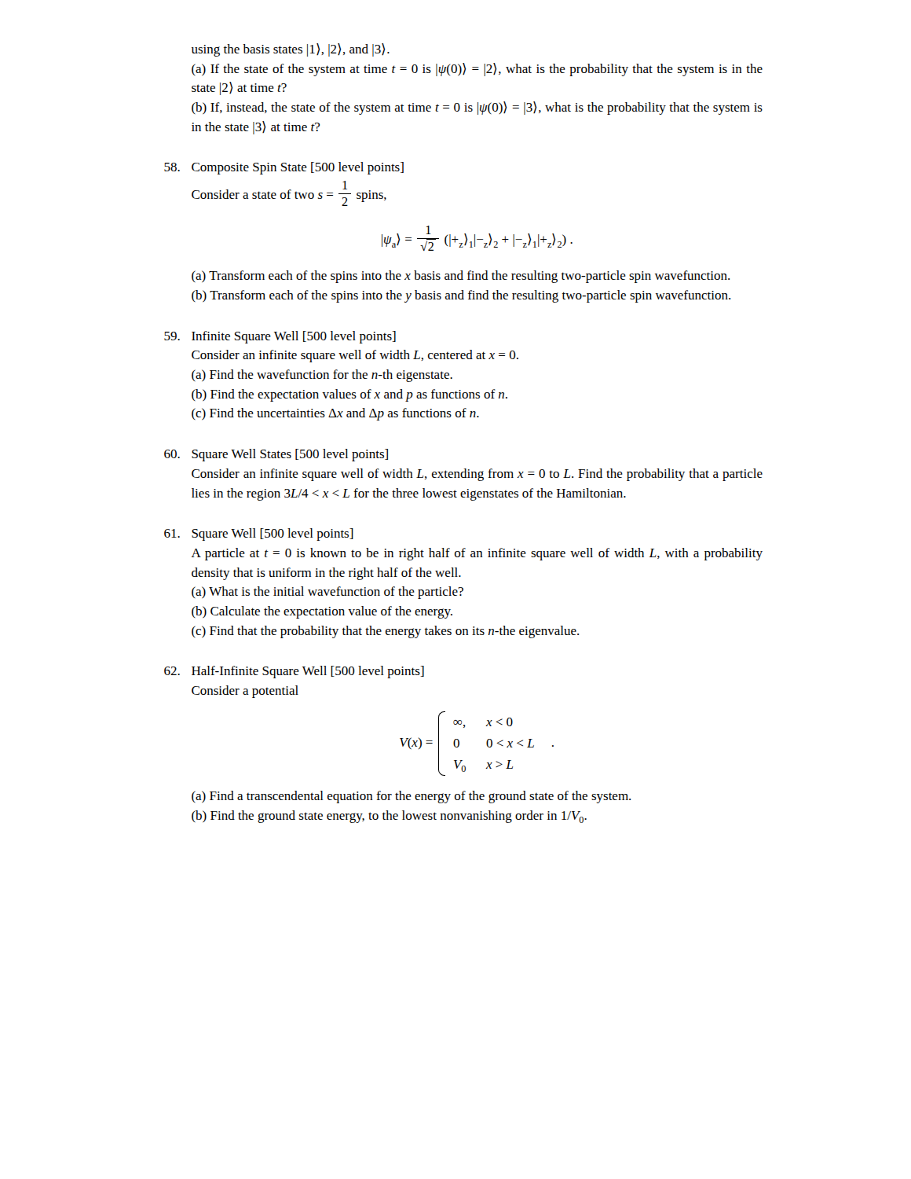using the basis states |1⟩, |2⟩, and |3⟩.
(a) If the state of the system at time t = 0 is |ψ(0)⟩ = |2⟩, what is the probability that the system is in the state |2⟩ at time t?
(b) If, instead, the state of the system at time t = 0 is |ψ(0)⟩ = |3⟩, what is the probability that the system is in the state |3⟩ at time t?
58. Composite Spin State [500 level points]
Consider a state of two s = 12 spins,
|ψa⟩ = 1√2 (|+z⟩1|−z⟩2 + |−z⟩1|+z⟩2) .
(a) Transform each of the spins into the x basis and find the resulting two-particle spin wavefunction.
(b) Transform each of the spins into the y basis and find the resulting two-particle spin wavefunction.
59. Infinite Square Well [500 level points]
Consider an infinite square well of width L, centered at x = 0.
(a) Find the wavefunction for the n-th eigenstate.
(b) Find the expectation values of x and p as functions of n.
(c) Find the uncertainties Δx and Δp as functions of n.
60. Square Well States [500 level points]
Consider an infinite square well of width L, extending from x = 0 to L. Find the probability that a particle lies in the region 3L/4 < x < L for the three lowest eigenstates of the Hamiltonian.
61. Square Well [500 level points]
A particle at t = 0 is known to be in right half of an infinite square well of width L, with a probability density that is uniform in the right half of the well.
(a) What is the initial wavefunction of the particle?
(b) Calculate the expectation value of the energy.
(c) Find that the probability that the energy takes on its n-the eigenvalue.
62. Half-Infinite Square Well [500 level points]
Consider a potential
V(x) =
| ∞, | x < 0 |
| 0 | 0 < x < L |
| V 0 | x > L |
.
(a) Find a transcendental equation for the energy of the ground state of the system.
(b) Find the ground state energy, to the lowest nonvanishing order in 1/V0.